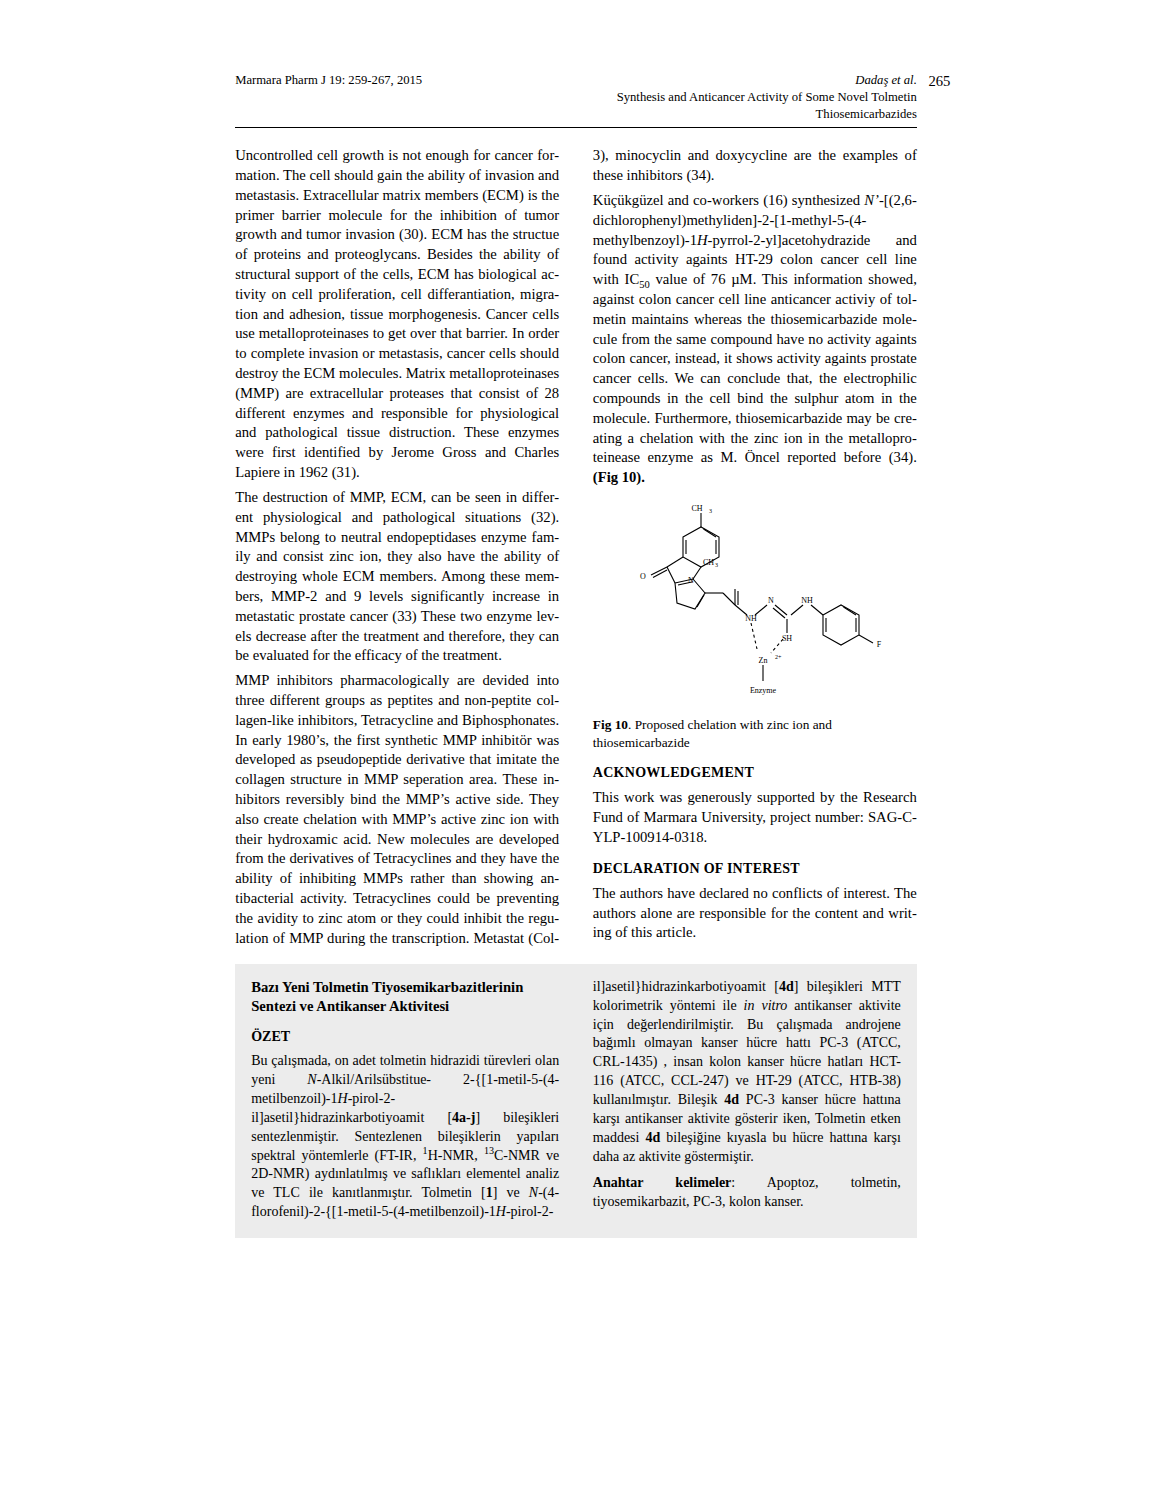Marmara Pharm J 19: 259-267, 2015
Dadaş et al. Synthesis and Anticancer Activity of Some Novel Tolmetin Thiosemicarbazides
265
Uncontrolled cell growth is not enough for cancer formation. The cell should gain the ability of invasion and metastasis. Extracellular matrix members (ECM) is the primer barrier molecule for the inhibition of tumor growth and tumor invasion (30). ECM has the structue of proteins and proteoglycans. Besides the ability of structural support of the cells, ECM has biological activity on cell proliferation, cell differantiation, migration and adhesion, tissue morphogenesis. Cancer cells use metalloproteinases to get over that barrier. In order to complete invasion or metastasis, cancer cells should destroy the ECM molecules. Matrix metalloproteinases (MMP) are extracellular proteases that consist of 28 different enzymes and responsible for physiological and pathological tissue distruction. These enzymes were first identified by Jerome Gross and Charles Lapiere in 1962 (31).
The destruction of MMP, ECM, can be seen in different physiological and pathological situations (32). MMPs belong to neutral endopeptidases enzyme family and consist zinc ion, they also have the ability of destroying whole ECM members. Among these members, MMP-2 and 9 levels significantly increase in metastatic prostate cancer (33) These two enzyme levels decrease after the treatment and therefore, they can be evaluated for the efficacy of the treatment.
MMP inhibitors pharmacologically are devided into three different groups as peptites and non-peptite collagen-like inhibitors, Tetracycline and Biphosphonates. In early 1980’s, the first synthetic MMP inhibitör was developed as pseudopeptide derivative that imitate the collagen structure in MMP seperation area. These inhibitors reversibly bind the MMP’s active side. They also create chelation with MMP’s active zinc ion with their hydroxamic acid. New molecules are developed from the derivatives of Tetracyclines and they have the ability of inhibiting MMPs rather than showing antibacterial activity. Tetracyclines could be preventing the avidity to zinc atom or they could inhibit the regulation of MMP during the transcription. Metastat (Col-3), minocyclin and doxycycline are the examples of these inhibitors (34).
Küçükgüzel and co-workers (16) synthesized N’-[(2,6-dichlorophenyl)methyliden]-2-[1-methyl-5-(4-methylbenzoyl)-1H-pyrrol-2-yl]acetohydrazide and found activity againts HT-29 colon cancer cell line with IC50 value of 76 µM. This information showed, against colon cancer cell line anticancer activiy of tolmetin maintains whereas the thiosemicarbazide molecule from the same compound have no activity againts colon cancer, instead, it shows activity againts prostate cancer cells. We can conclude that, the electrophilic compounds in the cell bind the sulphur atom in the molecule. Furthermore, thiosemicarbazide may be creating a chelation with the zinc ion in the metalloproteinease enzyme as M. Öncel reported before (34). (Fig 10).
CH 3 O CH 3 N NH N NH SH F Zn 2+ Enzyme
Fig 10. Proposed chelation with zinc ion and thiosemicarbazide
Acknowledgement
This work was generously supported by the Research Fund of Marmara University, project number: SAG-C-YLP-100914-0318.
Declaration of Interest
The authors have declared no conflicts of interest. The authors alone are responsible for the content and writing of this article.
Bazı Yeni Tolmetin Tiyosemikarbazitlerinin Sentezi ve Antikanser Aktivitesi
ÖZET
Bu çalışmada, on adet tolmetin hidrazidi türevleri olan yeni N-Alkil/Arilsübstitue- 2-{[1-metil-5-(4-metilbenzoil)-1H-pirol-2-il]asetil}hidrazinkarbotiyoamit [4a-j] bileşikleri sentezlenmiştir. Sentezlenen bileşiklerin yapıları spektral yöntemlerle (FT-IR, 1H-NMR, 13C-NMR ve 2D-NMR) aydınlatılmış ve saflıkları elementel analiz ve TLC ile kanıtlanmıştır. Tolmetin [1] ve N-(4-florofenil)-2-{[1-metil-5-(4-metilbenzoil)-1H-pirol-2-il]asetil}hidrazinkarbotiyoamit [4d] bileşikleri MTT kolorimetrik yöntemi ile in vitro antikanser aktivite için değerlendirilmiştir. Bu çalışmada androjene bağımlı olmayan kanser hücre hattı PC-3 (ATCC, CRL-1435) , insan kolon kanser hücre hatları HCT-116 (ATCC, CCL-247) ve HT-29 (ATCC, HTB-38) kullanılmıştır. Bileşik 4d PC-3 kanser hücre hattına karşı antikanser aktivite gösterir iken, Tolmetin etken maddesi 4d bileşiğine kıyasla bu hücre hattına karşı daha az aktivite göstermiştir.
Anahtar kelimeler: Apoptoz, tolmetin, tiyosemikarbazit, PC-3, kolon kanser.